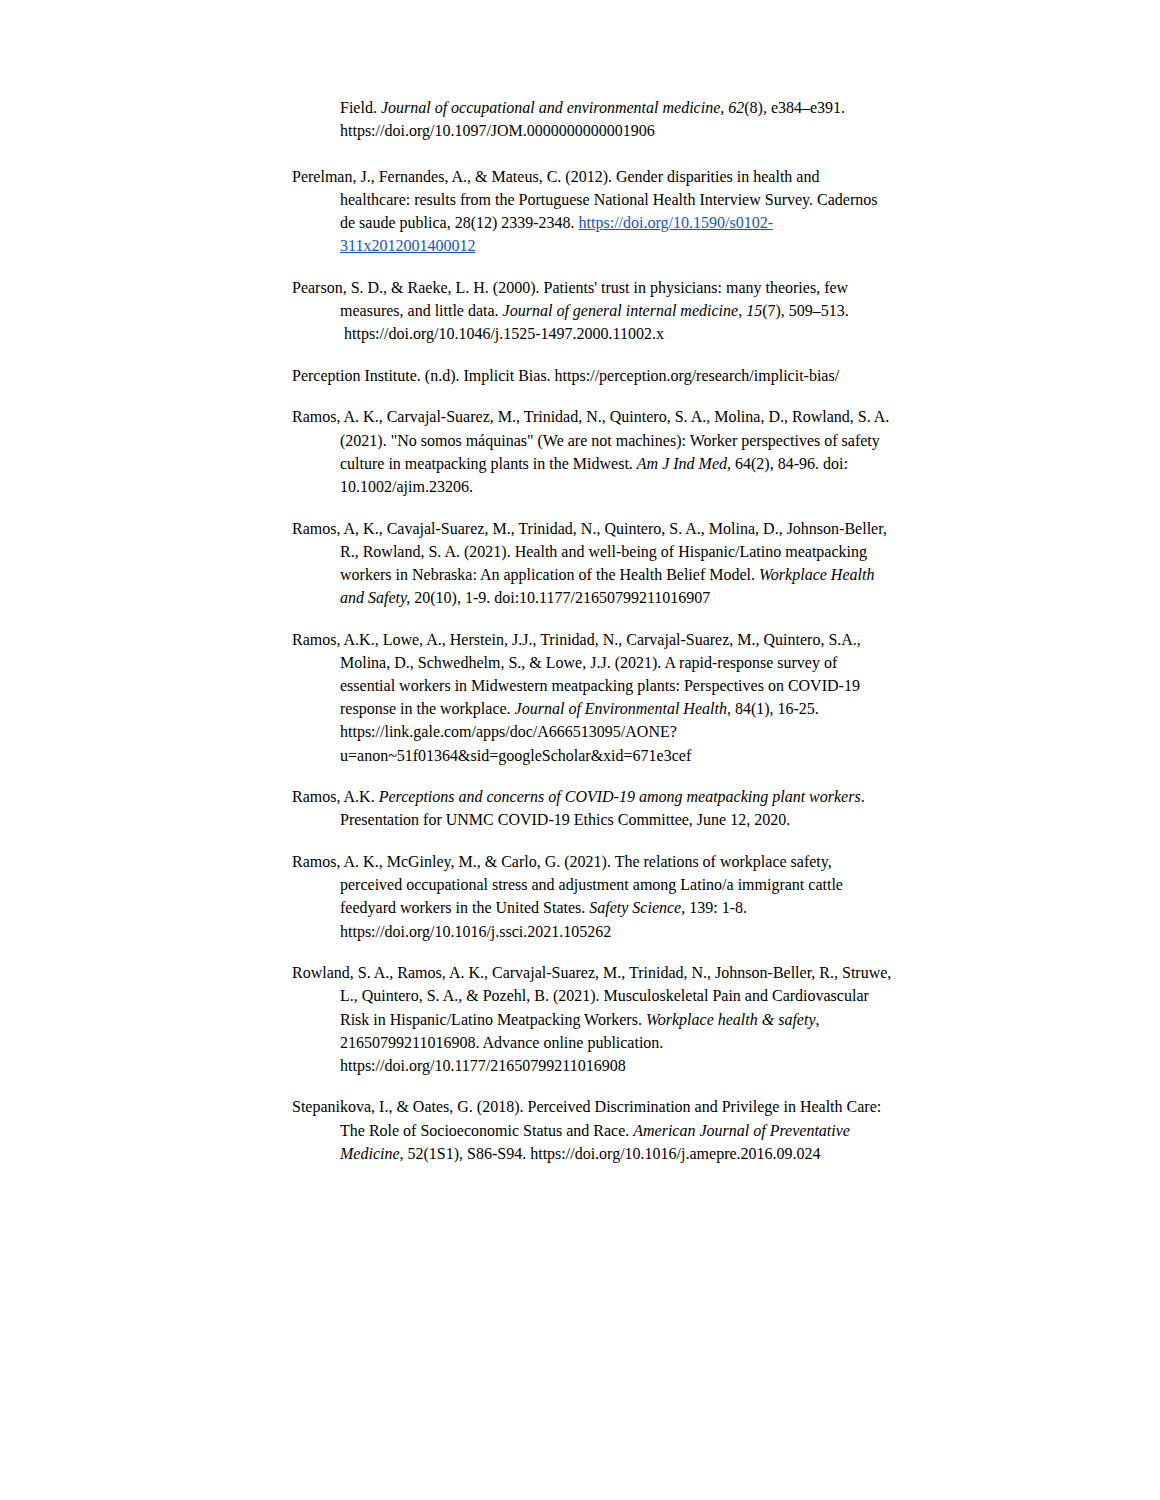Field. Journal of occupational and environmental medicine, 62(8), e384–e391.
https://doi.org/10.1097/JOM.0000000000001906
Perelman, J., Fernandes, A., & Mateus, C. (2012). Gender disparities in health and healthcare: results from the Portuguese National Health Interview Survey. Cadernos de saude publica, 28(12) 2339-2348. https://doi.org/10.1590/s0102-311x2012001400012
Pearson, S. D., & Raeke, L. H. (2000). Patients' trust in physicians: many theories, few measures, and little data. Journal of general internal medicine, 15(7), 509–513.
https://doi.org/10.1046/j.1525-1497.2000.11002.x
Perception Institute. (n.d). Implicit Bias. https://perception.org/research/implicit-bias/
Ramos, A. K., Carvajal-Suarez, M., Trinidad, N., Quintero, S. A., Molina, D., Rowland, S. A. (2021). "No somos máquinas" (We are not machines): Worker perspectives of safety culture in meatpacking plants in the Midwest. Am J Ind Med, 64(2), 84-96. doi: 10.1002/ajim.23206.
Ramos, A, K., Cavajal-Suarez, M., Trinidad, N., Quintero, S. A., Molina, D., Johnson-Beller, R., Rowland, S. A. (2021). Health and well-being of Hispanic/Latino meatpacking workers in Nebraska: An application of the Health Belief Model. Workplace Health and Safety, 20(10), 1-9. doi:10.1177/21650799211016907
Ramos, A.K., Lowe, A., Herstein, J.J., Trinidad, N., Carvajal-Suarez, M., Quintero, S.A., Molina, D., Schwedhelm, S., & Lowe, J.J. (2021). A rapid-response survey of essential workers in Midwestern meatpacking plants: Perspectives on COVID-19 response in the workplace. Journal of Environmental Health, 84(1), 16-25.
https://link.gale.com/apps/doc/A666513095/AONE?u=anon~51f01364&sid=googleScholar&xid=671e3cef
Ramos, A.K. Perceptions and concerns of COVID-19 among meatpacking plant workers. Presentation for UNMC COVID-19 Ethics Committee, June 12, 2020.
Ramos, A. K., McGinley, M., & Carlo, G. (2021). The relations of workplace safety, perceived occupational stress and adjustment among Latino/a immigrant cattle feedyard workers in the United States. Safety Science, 139: 1-8. https://doi.org/10.1016/j.ssci.2021.105262
Rowland, S. A., Ramos, A. K., Carvajal-Suarez, M., Trinidad, N., Johnson-Beller, R., Struwe, L., Quintero, S. A., & Pozehl, B. (2021). Musculoskeletal Pain and Cardiovascular Risk in Hispanic/Latino Meatpacking Workers. Workplace health & safety, 21650799211016908. Advance online publication.
https://doi.org/10.1177/21650799211016908
Stepanikova, I., & Oates, G. (2018). Perceived Discrimination and Privilege in Health Care: The Role of Socioeconomic Status and Race. American Journal of Preventative Medicine, 52(1S1), S86-S94. https://doi.org/10.1016/j.amepre.2016.09.024